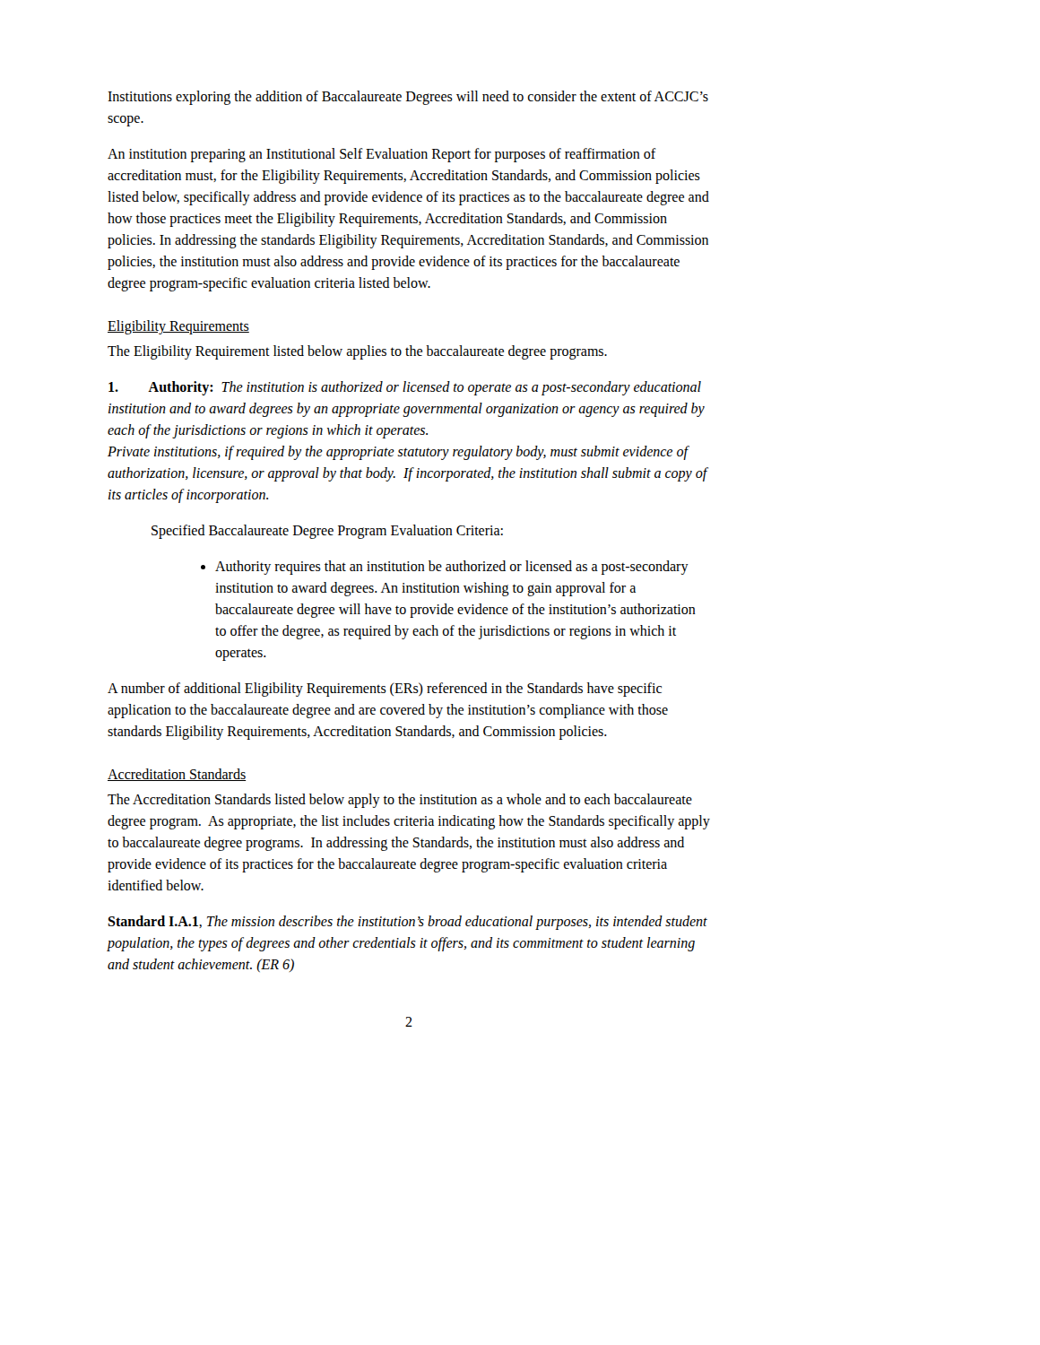Institutions exploring the addition of Baccalaureate Degrees will need to consider the extent of ACCJC’s scope.
An institution preparing an Institutional Self Evaluation Report for purposes of reaffirmation of accreditation must, for the Eligibility Requirements, Accreditation Standards, and Commission policies listed below, specifically address and provide evidence of its practices as to the baccalaureate degree and how those practices meet the Eligibility Requirements, Accreditation Standards, and Commission policies. In addressing the standards Eligibility Requirements, Accreditation Standards, and Commission policies, the institution must also address and provide evidence of its practices for the baccalaureate degree program-specific evaluation criteria listed below.
Eligibility Requirements
The Eligibility Requirement listed below applies to the baccalaureate degree programs.
1. Authority: The institution is authorized or licensed to operate as a post-secondary educational institution and to award degrees by an appropriate governmental organization or agency as required by each of the jurisdictions or regions in which it operates.
Private institutions, if required by the appropriate statutory regulatory body, must submit evidence of authorization, licensure, or approval by that body. If incorporated, the institution shall submit a copy of its articles of incorporation.
Specified Baccalaureate Degree Program Evaluation Criteria:
Authority requires that an institution be authorized or licensed as a post-secondary institution to award degrees. An institution wishing to gain approval for a baccalaureate degree will have to provide evidence of the institution’s authorization to offer the degree, as required by each of the jurisdictions or regions in which it operates.
A number of additional Eligibility Requirements (ERs) referenced in the Standards have specific application to the baccalaureate degree and are covered by the institution’s compliance with those standards Eligibility Requirements, Accreditation Standards, and Commission policies.
Accreditation Standards
The Accreditation Standards listed below apply to the institution as a whole and to each baccalaureate degree program. As appropriate, the list includes criteria indicating how the Standards specifically apply to baccalaureate degree programs. In addressing the Standards, the institution must also address and provide evidence of its practices for the baccalaureate degree program-specific evaluation criteria identified below.
Standard I.A.1, The mission describes the institution’s broad educational purposes, its intended student population, the types of degrees and other credentials it offers, and its commitment to student learning and student achievement. (ER 6)
2